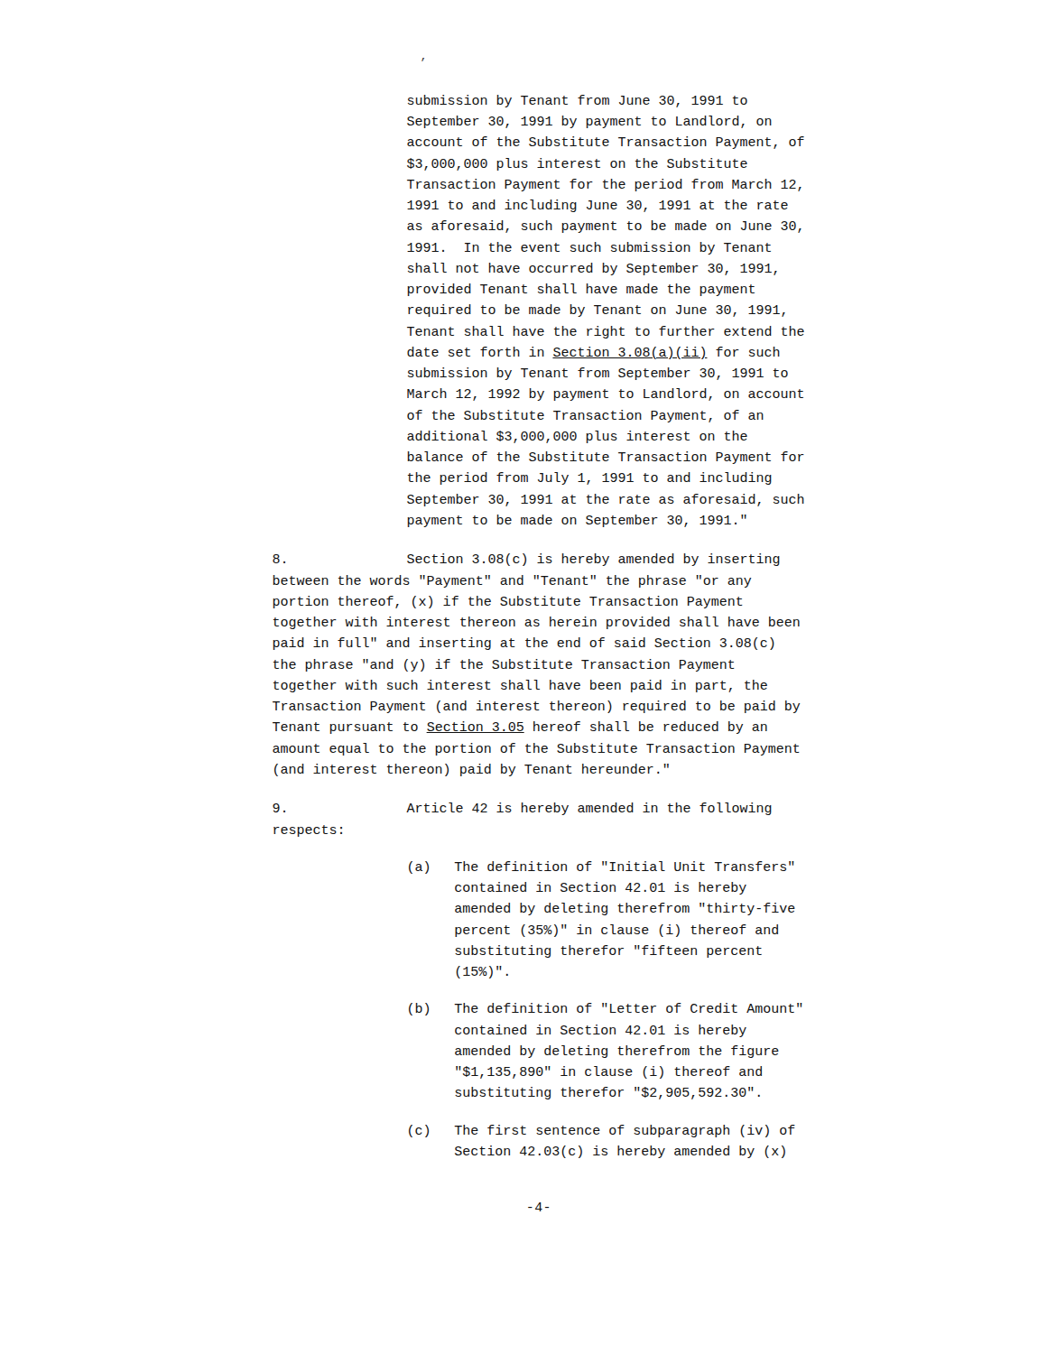’
submission by Tenant from June 30, 1991 to September 30, 1991 by payment to Landlord, on account of the Substitute Transaction Payment, of $3,000,000 plus interest on the Substitute Transaction Payment for the period from March 12, 1991 to and including June 30, 1991 at the rate as aforesaid, such payment to be made on June 30, 1991. In the event such submission by Tenant shall not have occurred by September 30, 1991, provided Tenant shall have made the payment required to be made by Tenant on June 30, 1991, Tenant shall have the right to further extend the date set forth in Section 3.08(a)(ii) for such submission by Tenant from September 30, 1991 to March 12, 1992 by payment to Landlord, on account of the Substitute Transaction Payment, of an additional $3,000,000 plus interest on the balance of the Substitute Transaction Payment for the period from July 1, 1991 to and including September 30, 1991 at the rate as aforesaid, such payment to be made on September 30, 1991."
8. Section 3.08(c) is hereby amended by inserting between the words "Payment" and "Tenant" the phrase "or any portion thereof, (x) if the Substitute Transaction Payment together with interest thereon as herein provided shall have been paid in full" and inserting at the end of said Section 3.08(c) the phrase "and (y) if the Substitute Transaction Payment together with such interest shall have been paid in part, the Transaction Payment (and interest thereon) required to be paid by Tenant pursuant to Section 3.05 hereof shall be reduced by an amount equal to the portion of the Substitute Transaction Payment (and interest thereon) paid by Tenant hereunder."
9. Article 42 is hereby amended in the following
respects:
(a) The definition of "Initial Unit Transfers" contained in Section 42.01 is hereby amended by deleting therefrom "thirty-five percent (35%)" in clause (i) thereof and substituting therefor "fifteen percent (15%)".
(b) The definition of "Letter of Credit Amount" contained in Section 42.01 is hereby amended by deleting therefrom the figure "$1,135,890" in clause (i) thereof and substituting therefor "$2,905,592.30".
(c) The first sentence of subparagraph (iv) of Section 42.03(c) is hereby amended by (x)
-4-